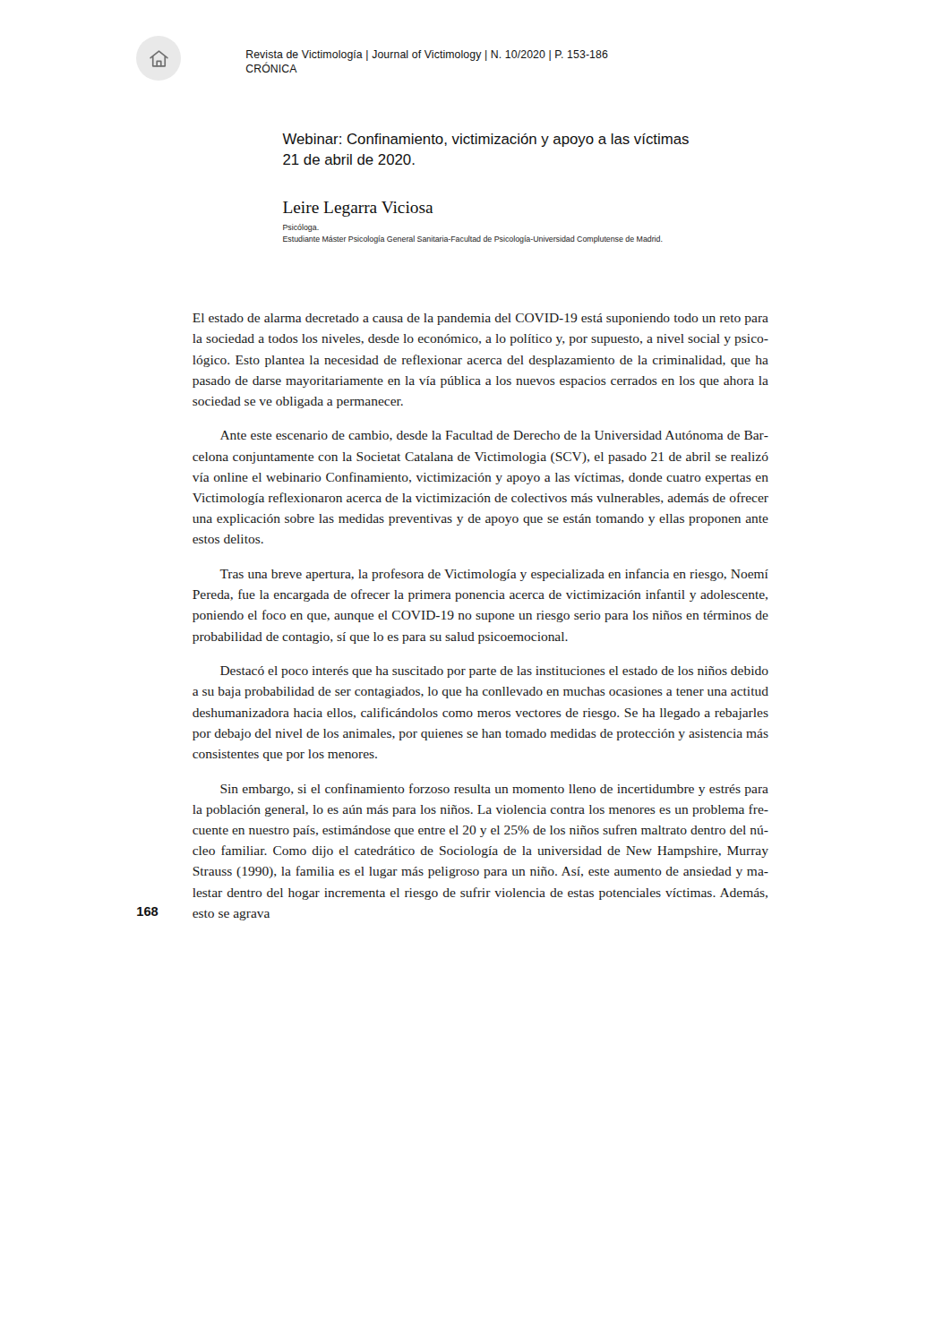Revista de Victimología | Journal of Victimology | N. 10/2020 | P. 153-186 CRÓNICA
Webinar: Confinamiento, victimización y apoyo a las víctimas
21 de abril de 2020.
Leire Legarra Viciosa
Psicóloga.
Estudiante Máster Psicología General Sanitaria-Facultad de Psicología-Universidad Complutense de Madrid.
El estado de alarma decretado a causa de la pandemia del COVID-19 está suponiendo todo un reto para la sociedad a todos los niveles, desde lo económico, a lo político y, por supuesto, a nivel social y psicológico. Esto plantea la necesidad de reflexionar acerca del desplazamiento de la criminalidad, que ha pasado de darse mayoritariamente en la vía pública a los nuevos espacios cerrados en los que ahora la sociedad se ve obligada a permanecer.
Ante este escenario de cambio, desde la Facultad de Derecho de la Universidad Autónoma de Barcelona conjuntamente con la Societat Catalana de Victimologia (SCV), el pasado 21 de abril se realizó vía online el webinario Confinamiento, victimización y apoyo a las víctimas, donde cuatro expertas en Victimología reflexionaron acerca de la victimización de colectivos más vulnerables, además de ofrecer una explicación sobre las medidas preventivas y de apoyo que se están tomando y ellas proponen ante estos delitos.
Tras una breve apertura, la profesora de Victimología y especializada en infancia en riesgo, Noemí Pereda, fue la encargada de ofrecer la primera ponencia acerca de victimización infantil y adolescente, poniendo el foco en que, aunque el COVID-19 no supone un riesgo serio para los niños en términos de probabilidad de contagio, sí que lo es para su salud psicoemocional.
Destacó el poco interés que ha suscitado por parte de las instituciones el estado de los niños debido a su baja probabilidad de ser contagiados, lo que ha conllevado en muchas ocasiones a tener una actitud deshumanizadora hacia ellos, calificándolos como meros vectores de riesgo. Se ha llegado a rebajarles por debajo del nivel de los animales, por quienes se han tomado medidas de protección y asistencia más consistentes que por los menores.
Sin embargo, si el confinamiento forzoso resulta un momento lleno de incertidumbre y estrés para la población general, lo es aún más para los niños. La violencia contra los menores es un problema frecuente en nuestro país, estimándose que entre el 20 y el 25% de los niños sufren maltrato dentro del núcleo familiar. Como dijo el catedrático de Sociología de la universidad de New Hampshire, Murray Strauss (1990), la familia es el lugar más peligroso para un niño. Así, este aumento de ansiedad y malestar dentro del hogar incrementa el riesgo de sufrir violencia de estas potenciales víctimas. Además, esto se agrava
168